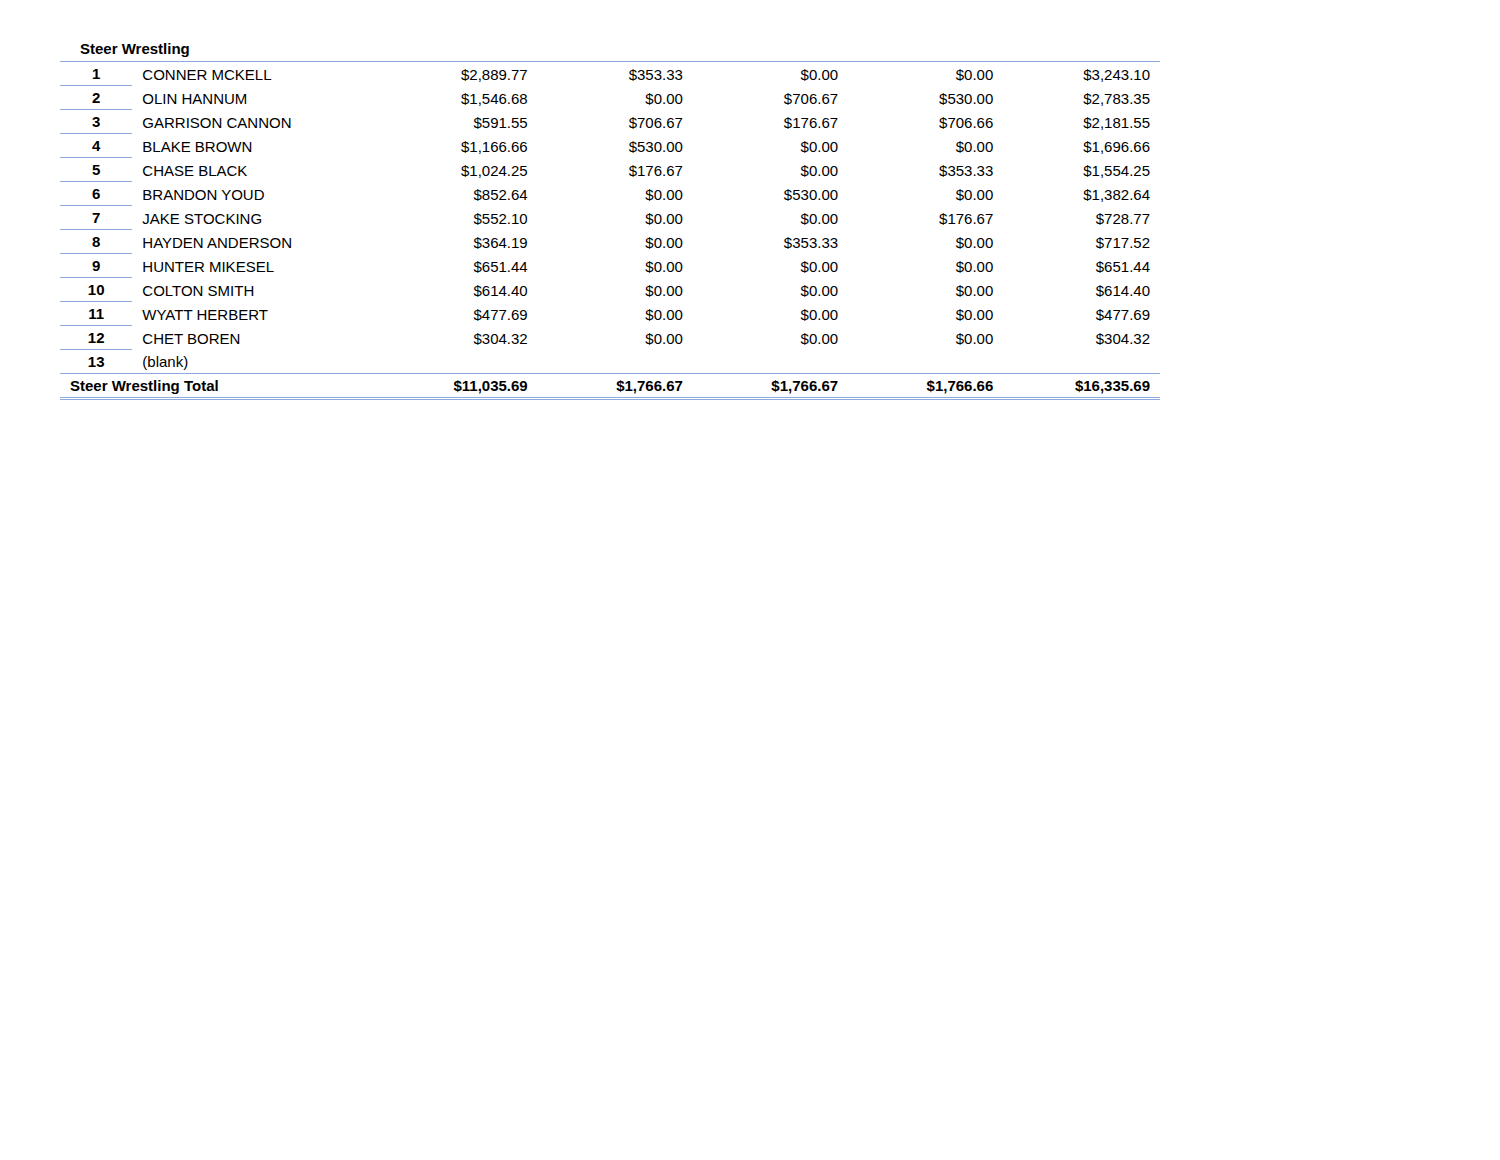Steer Wrestling
| 1 | CONNER MCKELL | $2,889.77 | $353.33 | $0.00 | $0.00 | $3,243.10 |
| 2 | OLIN HANNUM | $1,546.68 | $0.00 | $706.67 | $530.00 | $2,783.35 |
| 3 | GARRISON CANNON | $591.55 | $706.67 | $176.67 | $706.66 | $2,181.55 |
| 4 | BLAKE BROWN | $1,166.66 | $530.00 | $0.00 | $0.00 | $1,696.66 |
| 5 | CHASE BLACK | $1,024.25 | $176.67 | $0.00 | $353.33 | $1,554.25 |
| 6 | BRANDON YOUD | $852.64 | $0.00 | $530.00 | $0.00 | $1,382.64 |
| 7 | JAKE STOCKING | $552.10 | $0.00 | $0.00 | $176.67 | $728.77 |
| 8 | HAYDEN ANDERSON | $364.19 | $0.00 | $353.33 | $0.00 | $717.52 |
| 9 | HUNTER MIKESEL | $651.44 | $0.00 | $0.00 | $0.00 | $651.44 |
| 10 | COLTON SMITH | $614.40 | $0.00 | $0.00 | $0.00 | $614.40 |
| 11 | WYATT HERBERT | $477.69 | $0.00 | $0.00 | $0.00 | $477.69 |
| 12 | CHET BOREN | $304.32 | $0.00 | $0.00 | $0.00 | $304.32 |
| 13 | (blank) | | | | | |
| Steer Wrestling Total | $11,035.69 | $1,766.67 | $1,766.67 | $1,766.66 | $16,335.69 |